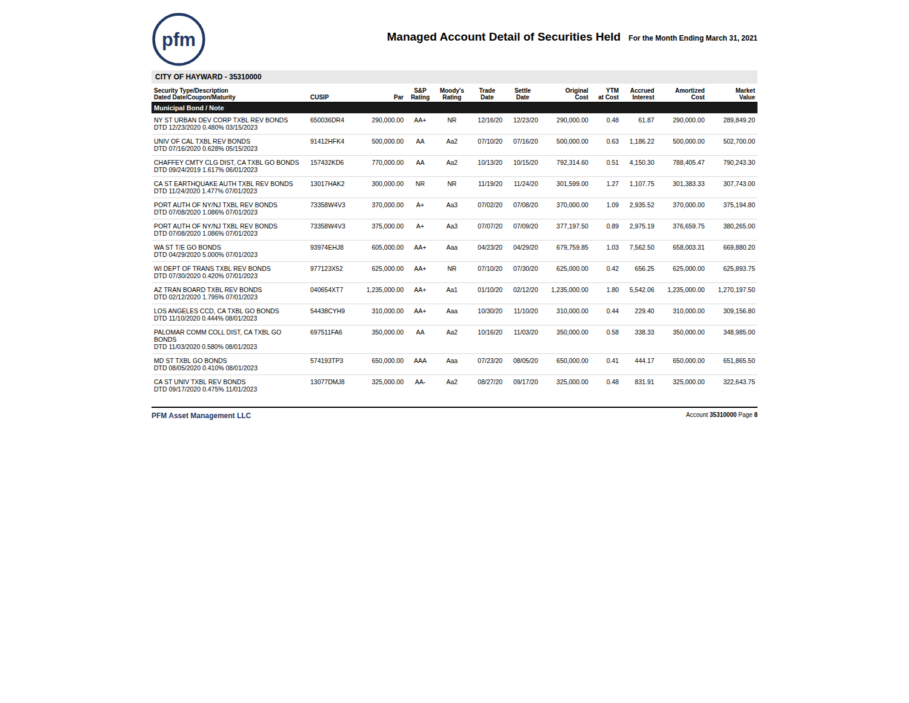pfm
Managed Account Detail of Securities Held
For the Month Ending March 31, 2021
CITY OF HAYWARD - 35310000
| Security Type/Description Dated Date/Coupon/Maturity | CUSIP | Par | S&P Rating | Moody's Rating | Trade Date | Settle Date | Original Cost | YTM at Cost | Accrued Interest | Amortized Cost | Market Value |
| --- | --- | --- | --- | --- | --- | --- | --- | --- | --- | --- | --- |
| Municipal Bond / Note |
| NY ST URBAN DEV CORP TXBL REV BONDS DTD 12/23/2020 0.480% 03/15/2023 | 650036DR4 | 290,000.00 | AA+ | NR | 12/16/20 | 12/23/20 | 290,000.00 | 0.48 | 61.87 | 290,000.00 | 289,849.20 |
| UNIV OF CAL TXBL REV BONDS DTD 07/16/2020 0.628% 05/15/2023 | 91412HFK4 | 500,000.00 | AA | Aa2 | 07/10/20 | 07/16/20 | 500,000.00 | 0.63 | 1,186.22 | 500,000.00 | 502,700.00 |
| CHAFFEY CMTY CLG DIST, CA TXBL GO BONDS DTD 09/24/2019 1.617% 06/01/2023 | 157432KD6 | 770,000.00 | AA | Aa2 | 10/13/20 | 10/15/20 | 792,314.60 | 0.51 | 4,150.30 | 788,405.47 | 790,243.30 |
| CA ST EARTHQUAKE AUTH TXBL REV BONDS DTD 11/24/2020 1.477% 07/01/2023 | 13017HAK2 | 300,000.00 | NR | NR | 11/19/20 | 11/24/20 | 301,599.00 | 1.27 | 1,107.75 | 301,383.33 | 307,743.00 |
| PORT AUTH OF NY/NJ TXBL REV BONDS DTD 07/08/2020 1.086% 07/01/2023 | 73358W4V3 | 370,000.00 | A+ | Aa3 | 07/02/20 | 07/08/20 | 370,000.00 | 1.09 | 2,935.52 | 370,000.00 | 375,194.80 |
| PORT AUTH OF NY/NJ TXBL REV BONDS DTD 07/08/2020 1.086% 07/01/2023 | 73358W4V3 | 375,000.00 | A+ | Aa3 | 07/07/20 | 07/09/20 | 377,197.50 | 0.89 | 2,975.19 | 376,659.75 | 380,265.00 |
| WA ST T/E GO BONDS DTD 04/29/2020 5.000% 07/01/2023 | 93974EHJ8 | 605,000.00 | AA+ | Aaa | 04/23/20 | 04/29/20 | 679,759.85 | 1.03 | 7,562.50 | 658,003.31 | 669,880.20 |
| WI DEPT OF TRANS TXBL REV BONDS DTD 07/30/2020 0.420% 07/01/2023 | 977123X52 | 625,000.00 | AA+ | NR | 07/10/20 | 07/30/20 | 625,000.00 | 0.42 | 656.25 | 625,000.00 | 625,893.75 |
| AZ TRAN BOARD TXBL REV BONDS DTD 02/12/2020 1.795% 07/01/2023 | 040654XT7 | 1,235,000.00 | AA+ | Aa1 | 01/10/20 | 02/12/20 | 1,235,000.00 | 1.80 | 5,542.06 | 1,235,000.00 | 1,270,197.50 |
| LOS ANGELES CCD, CA TXBL GO BONDS DTD 11/10/2020 0.444% 08/01/2023 | 54438CYH9 | 310,000.00 | AA+ | Aaa | 10/30/20 | 11/10/20 | 310,000.00 | 0.44 | 229.40 | 310,000.00 | 309,156.80 |
| PALOMAR COMM COLL DIST, CA TXBL GO BONDS DTD 11/03/2020 0.580% 08/01/2023 | 697511FA6 | 350,000.00 | AA | Aa2 | 10/16/20 | 11/03/20 | 350,000.00 | 0.58 | 338.33 | 350,000.00 | 348,985.00 |
| MD ST TXBL GO BONDS DTD 08/05/2020 0.410% 08/01/2023 | 574193TP3 | 650,000.00 | AAA | Aaa | 07/23/20 | 08/05/20 | 650,000.00 | 0.41 | 444.17 | 650,000.00 | 651,865.50 |
| CA ST UNIV TXBL REV BONDS DTD 09/17/2020 0.475% 11/01/2023 | 13077DMJ8 | 325,000.00 | AA- | Aa2 | 08/27/20 | 09/17/20 | 325,000.00 | 0.48 | 831.91 | 325,000.00 | 322,643.75 |
PFM Asset Management LLC Account 35310000 Page 8